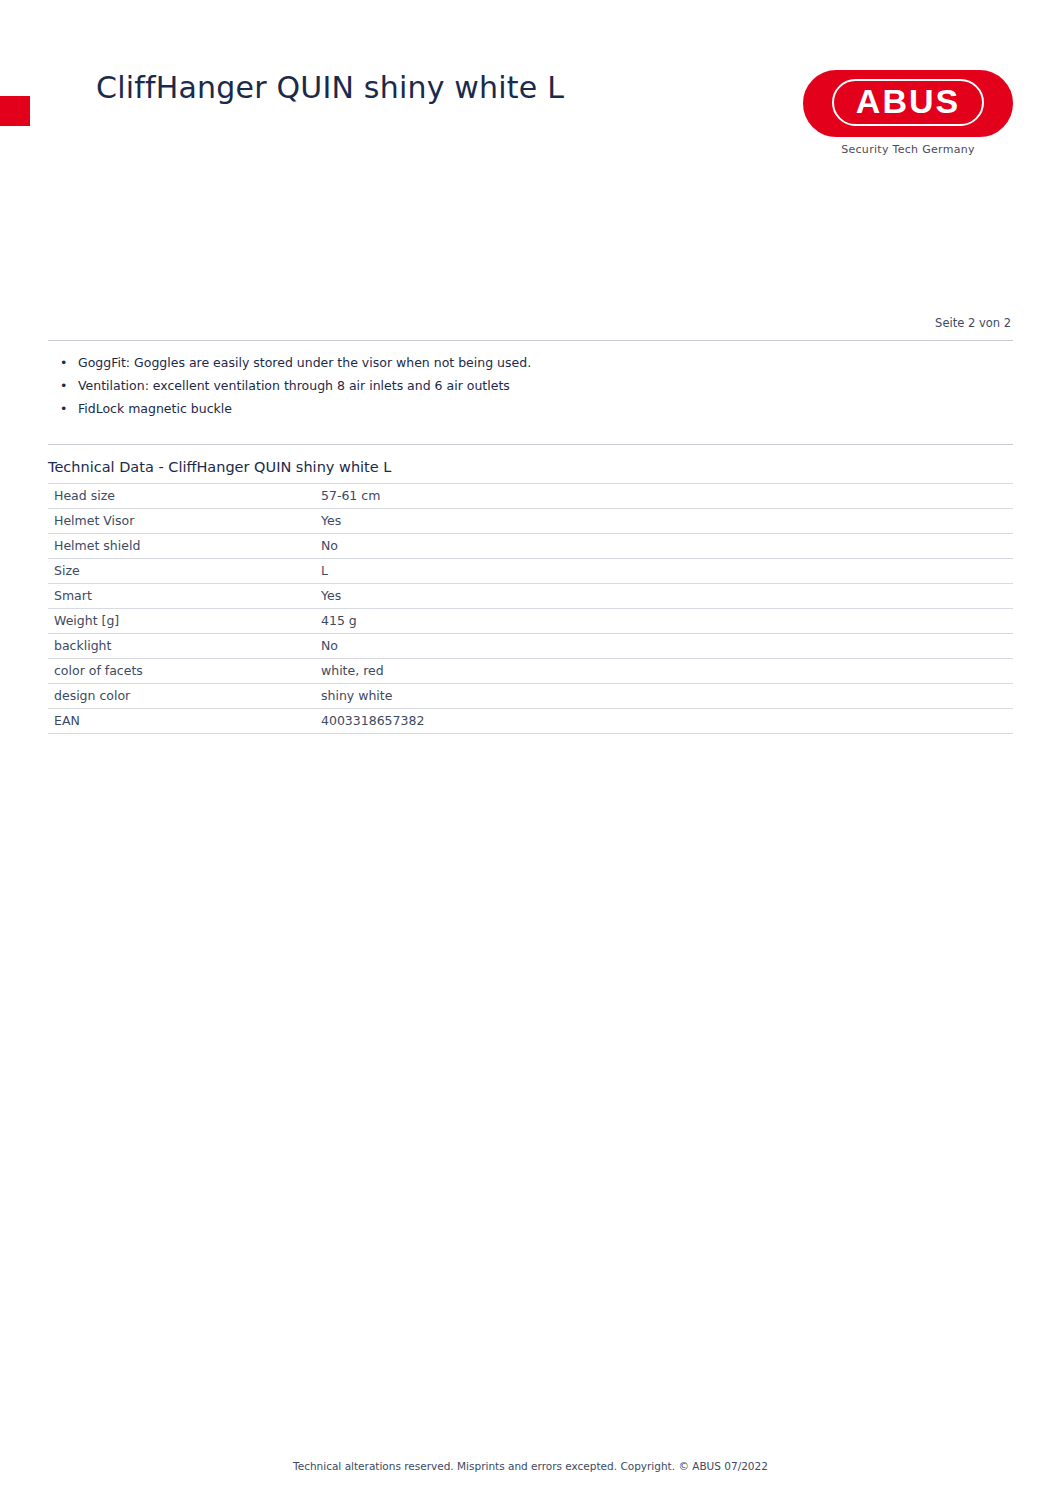CliffHanger QUIN shiny white L
ABUS
Security Tech Germany
Seite 2 von 2
GoggFit: Goggles are easily stored under the visor when not being used.
Ventilation: excellent ventilation through 8 air inlets and 6 air outlets
FidLock magnetic buckle
Technical Data - CliffHanger QUIN shiny white L
| Head size | 57-61 cm |
| Helmet Visor | Yes |
| Helmet shield | No |
| Size | L |
| Smart | Yes |
| Weight [g] | 415 g |
| backlight | No |
| color of facets | white, red |
| design color | shiny white |
| EAN | 4003318657382 |
Technical alterations reserved. Misprints and errors excepted. Copyright. © ABUS 07/2022